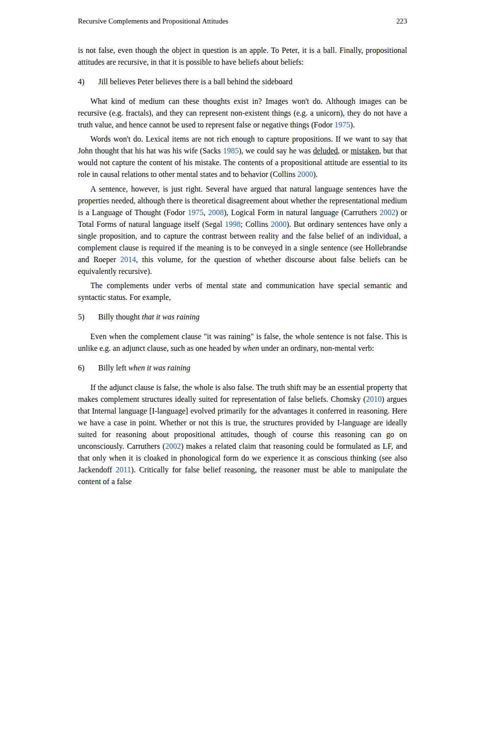Recursive Complements and Propositional Attitudes 223
is not false, even though the object in question is an apple. To Peter, it is a ball. Finally, propositional attitudes are recursive, in that it is possible to have beliefs about beliefs:
4) Jill believes Peter believes there is a ball behind the sideboard
What kind of medium can these thoughts exist in? Images won't do. Although images can be recursive (e.g. fractals), and they can represent non-existent things (e.g. a unicorn), they do not have a truth value, and hence cannot be used to represent false or negative things (Fodor 1975).
Words won't do. Lexical items are not rich enough to capture propositions. If we want to say that John thought that his hat was his wife (Sacks 1985), we could say he was deluded, or mistaken, but that would not capture the content of his mistake. The contents of a propositional attitude are essential to its role in causal relations to other mental states and to behavior (Collins 2000).
A sentence, however, is just right. Several have argued that natural language sentences have the properties needed, although there is theoretical disagreement about whether the representational medium is a Language of Thought (Fodor 1975, 2008), Logical Form in natural language (Carruthers 2002) or Total Forms of natural language itself (Segal 1998; Collins 2000). But ordinary sentences have only a single proposition, and to capture the contrast between reality and the false belief of an individual, a complement clause is required if the meaning is to be conveyed in a single sentence (see Hollebrandse and Roeper 2014, this volume, for the question of whether discourse about false beliefs can be equivalently recursive).
The complements under verbs of mental state and communication have special semantic and syntactic status. For example,
5) Billy thought that it was raining
Even when the complement clause "it was raining" is false, the whole sentence is not false. This is unlike e.g. an adjunct clause, such as one headed by when under an ordinary, non-mental verb:
6) Billy left when it was raining
If the adjunct clause is false, the whole is also false. The truth shift may be an essential property that makes complement structures ideally suited for representation of false beliefs. Chomsky (2010) argues that Internal language [I-language] evolved primarily for the advantages it conferred in reasoning. Here we have a case in point. Whether or not this is true, the structures provided by I-language are ideally suited for reasoning about propositional attitudes, though of course this reasoning can go on unconsciously. Carruthers (2002) makes a related claim that reasoning could be formulated as LF, and that only when it is cloaked in phonological form do we experience it as conscious thinking (see also Jackendoff 2011). Critically for false belief reasoning, the reasoner must be able to manipulate the content of a false